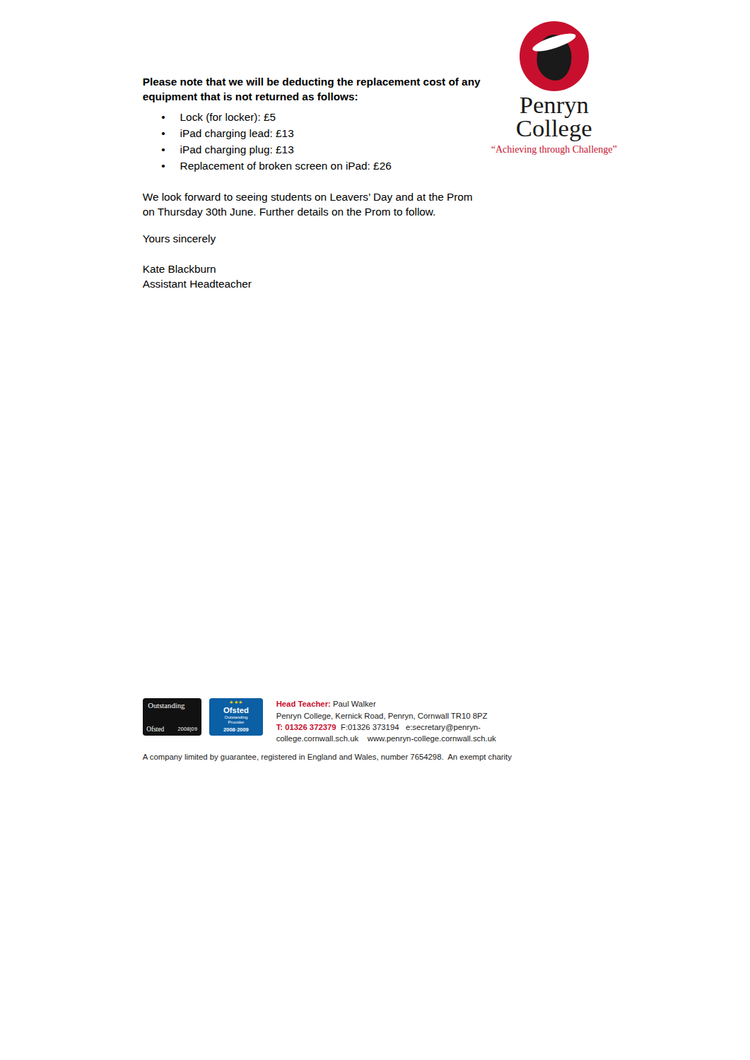Penryn
College
“Achieving through Challenge”
Please note that we will be deducting the replacement cost of any equipment that is not returned as follows:
Lock (for locker): £5
iPad charging lead: £13
iPad charging plug: £13
Replacement of broken screen on iPad: £26
We look forward to seeing students on Leavers’ Day and at the Prom on Thursday 30th June. Further details on the Prom to follow.
Yours sincerely
Kate Blackburn
Assistant Headteacher
Outstanding Ofsted 2008|09
★★★
Ofsted
Outstanding
Provider
2008·2009
Head Teacher: Paul Walker
Penryn College, Kernick Road, Penryn, Cornwall TR10 8PZ
T: 01326 372379 F:01326 373194 e:secretary@penryn-college.cornwall.sch.uk www.penryn-college.cornwall.sch.uk
A company limited by guarantee, registered in England and Wales, number 7654298. An exempt charity